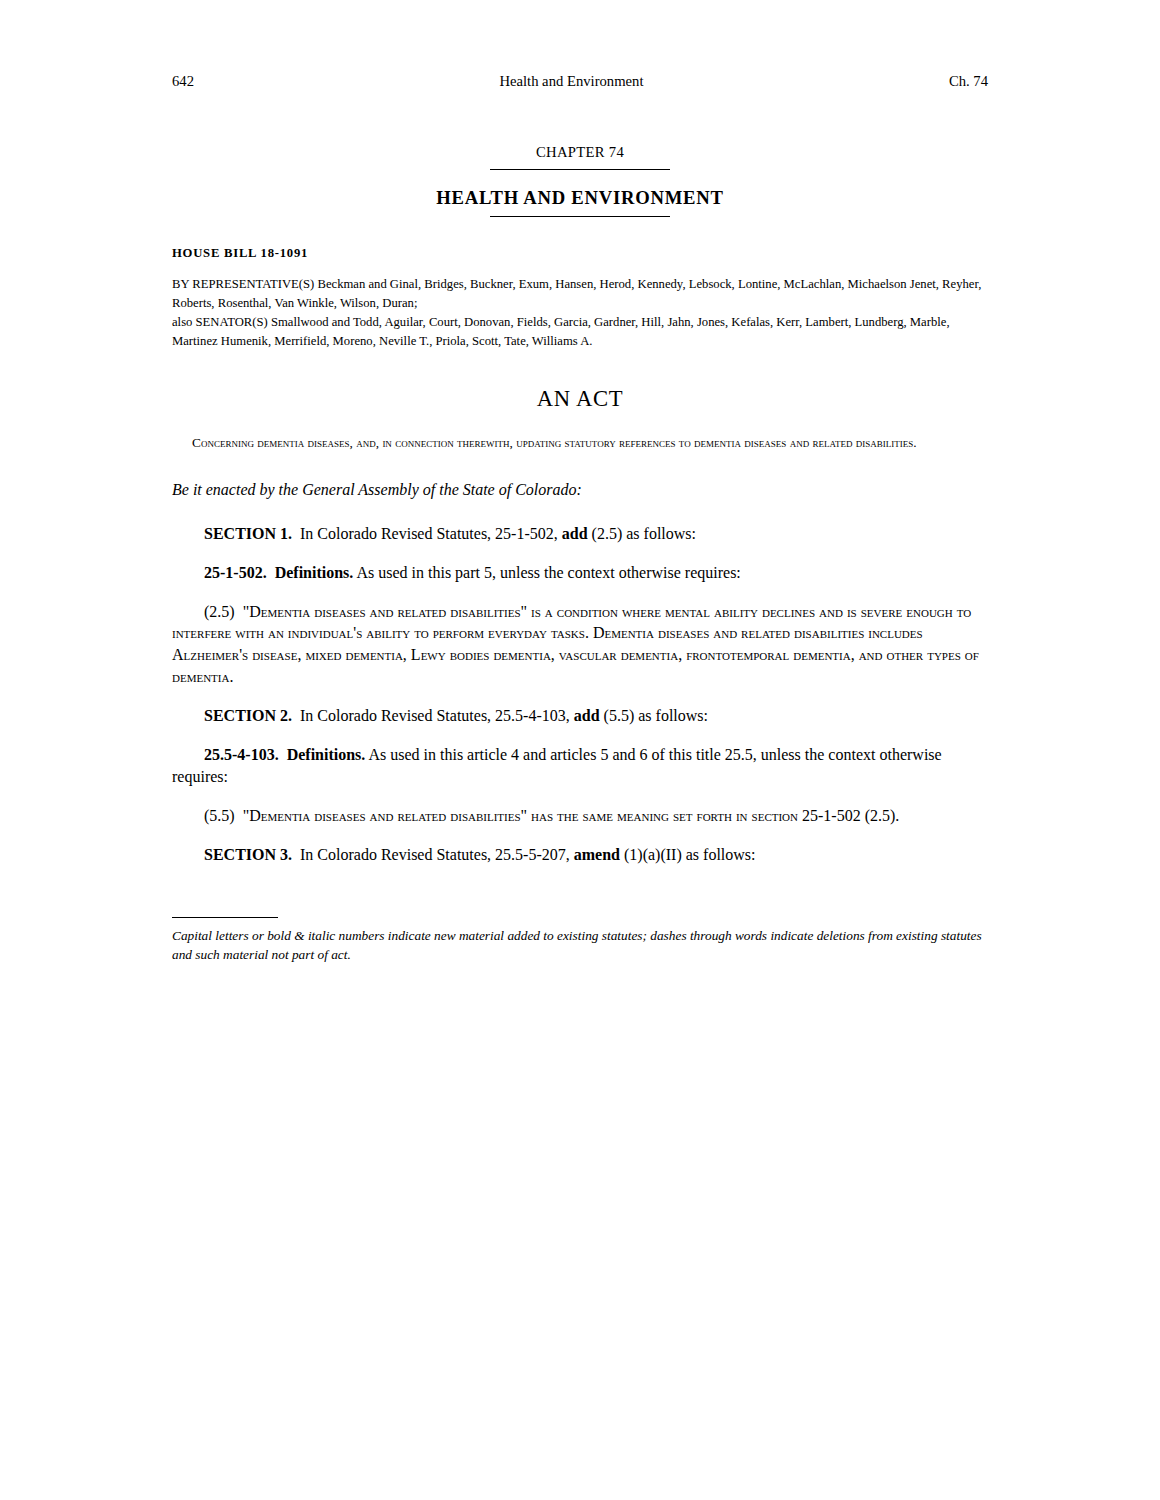642 Health and Environment Ch. 74
CHAPTER 74
HEALTH AND ENVIRONMENT
HOUSE BILL 18-1091
BY REPRESENTATIVE(S) Beckman and Ginal, Bridges, Buckner, Exum, Hansen, Herod, Kennedy, Lebsock, Lontine, McLachlan, Michaelson Jenet, Reyher, Roberts, Rosenthal, Van Winkle, Wilson, Duran;
also SENATOR(S) Smallwood and Todd, Aguilar, Court, Donovan, Fields, Garcia, Gardner, Hill, Jahn, Jones, Kefalas, Kerr, Lambert, Lundberg, Marble, Martinez Humenik, Merrifield, Moreno, Neville T., Priola, Scott, Tate, Williams A.
AN ACT
Concerning dementia diseases, and, in connection therewith, updating statutory references to dementia diseases and related disabilities.
Be it enacted by the General Assembly of the State of Colorado:
SECTION 1. In Colorado Revised Statutes, 25-1-502, add (2.5) as follows:
25-1-502. Definitions. As used in this part 5, unless the context otherwise requires:
(2.5) "Dementia diseases and related disabilities" is a condition where mental ability declines and is severe enough to interfere with an individual's ability to perform everyday tasks. Dementia diseases and related disabilities includes Alzheimer's disease, mixed dementia, Lewy bodies dementia, vascular dementia, frontotemporal dementia, and other types of dementia.
SECTION 2. In Colorado Revised Statutes, 25.5-4-103, add (5.5) as follows:
25.5-4-103. Definitions. As used in this article 4 and articles 5 and 6 of this title 25.5, unless the context otherwise requires:
(5.5) "Dementia diseases and related disabilities" has the same meaning set forth in section 25-1-502 (2.5).
SECTION 3. In Colorado Revised Statutes, 25.5-5-207, amend (1)(a)(II) as follows:
Capital letters or bold & italic numbers indicate new material added to existing statutes; dashes through words indicate deletions from existing statutes and such material not part of act.